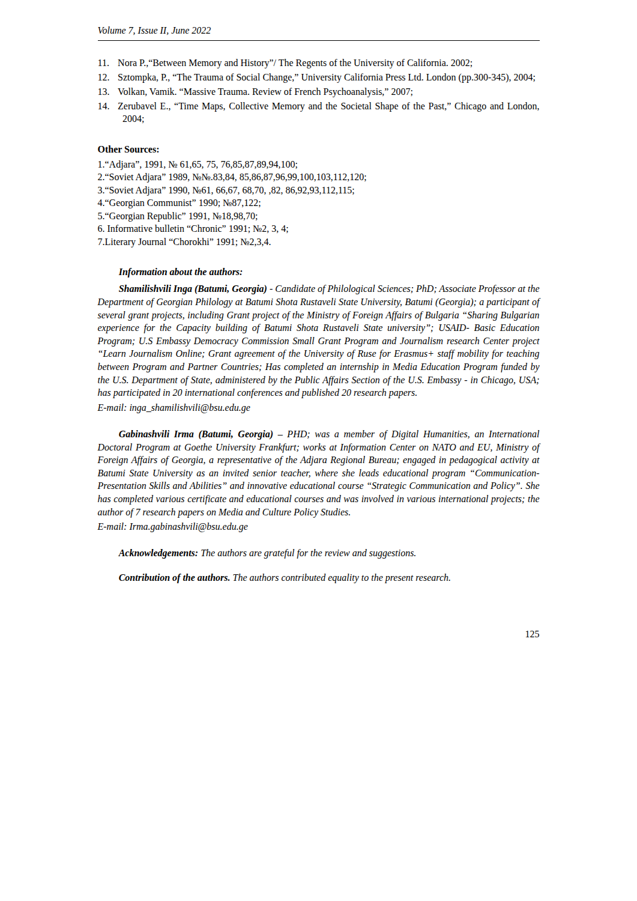Volume 7, Issue II, June 2022
11. Nora P.,“Between Memory and History”/ The Regents of the University of California. 2002;
12. Sztompka, P., “The Trauma of Social Change,” University California Press Ltd. London (pp.300-345), 2004;
13. Volkan, Vamik. “Massive Trauma. Review of French Psychoanalysis,” 2007;
14. Zerubavel E., “Time Maps, Collective Memory and the Societal Shape of the Past,” Chicago and London, 2004;
Other Sources:
1.“Adjara”, 1991, № 61,65, 75, 76,85,87,89,94,100;
2.“Soviet Adjara” 1989, №№.83,84, 85,86,87,96,99,100,103,112,120;
3.“Soviet Adjara” 1990, №61, 66,67, 68,70, ,82, 86,92,93,112,115;
4.“Georgian Communist” 1990; №87,122;
5.“Georgian Republic” 1991, №18,98,70;
6. Informative bulletin “Chronic” 1991; №2, 3, 4;
7.Literary Journal “Chorokhi” 1991; №2,3,4.
Information about the authors:
Shamilishvili Inga (Batumi, Georgia) - Candidate of Philological Sciences; PhD; Associate Professor at the Department of Georgian Philology at Batumi Shota Rustaveli State University, Batumi (Georgia); a participant of several grant projects, including Grant project of the Ministry of Foreign Affairs of Bulgaria “Sharing Bulgarian experience for the Capacity building of Batumi Shota Rustaveli State university”; USAID- Basic Education Program; U.S Embassy Democracy Commission Small Grant Program and Journalism research Center project “Learn Journalism Online; Grant agreement of the University of Ruse for Erasmus+ staff mobility for teaching between Program and Partner Countries; Has completed an internship in Media Education Program funded by the U.S. Department of State, administered by the Public Affairs Section of the U.S. Embassy - in Chicago, USA; has participated in 20 international conferences and published 20 research papers.
E-mail: inga_shamilishvili@bsu.edu.ge
Gabinashvili Irma (Batumi, Georgia) – PHD; was a member of Digital Humanities, an International Doctoral Program at Goethe University Frankfurt; works at Information Center on NATO and EU, Ministry of Foreign Affairs of Georgia, a representative of the Adjara Regional Bureau; engaged in pedagogical activity at Batumi State University as an invited senior teacher, where she leads educational program “Communication-Presentation Skills and Abilities” and innovative educational course “Strategic Communication and Policy”. She has completed various certificate and educational courses and was involved in various international projects; the author of 7 research papers on Media and Culture Policy Studies.
E-mail: Irma.gabinashvili@bsu.edu.ge
Acknowledgements: The authors are grateful for the review and suggestions.
Contribution of the authors. The authors contributed equality to the present research.
125